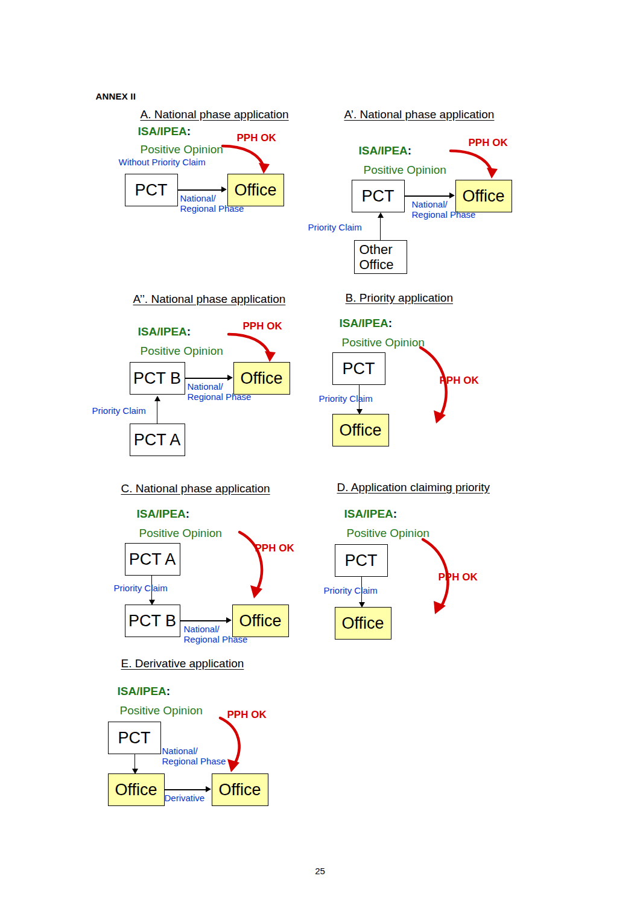ANNEX II
A. National phase application
ISA/IPEA:
Positive Opinion
Without Priority Claim
PPH OK
PCT
Office
National/
Regional Phase
A’. National phase application
ISA/IPEA:
Positive Opinion
PPH OK
PCT
Office
Other Office
National/
Regional Phase
Priority Claim
A’’. National phase application
ISA/IPEA:
Positive Opinion
PPH OK
PCT B
Office
PCT A
National/
Regional Phase
Priority Claim
B. Priority application
ISA/IPEA:
Positive Opinion
PPH OK
PCT
Office
Priority Claim
C. National phase application
ISA/IPEA:
Positive Opinion
PPH OK
PCT A
PCT B
Office
Priority Claim
National/
Regional Phase
D. Application claiming priority
ISA/IPEA:
Positive Opinion
PPH OK
PCT
Office
Priority Claim
E. Derivative application
ISA/IPEA:
Positive Opinion
PPH OK
PCT
Office
Office
National/
Regional Phase
Derivative
25